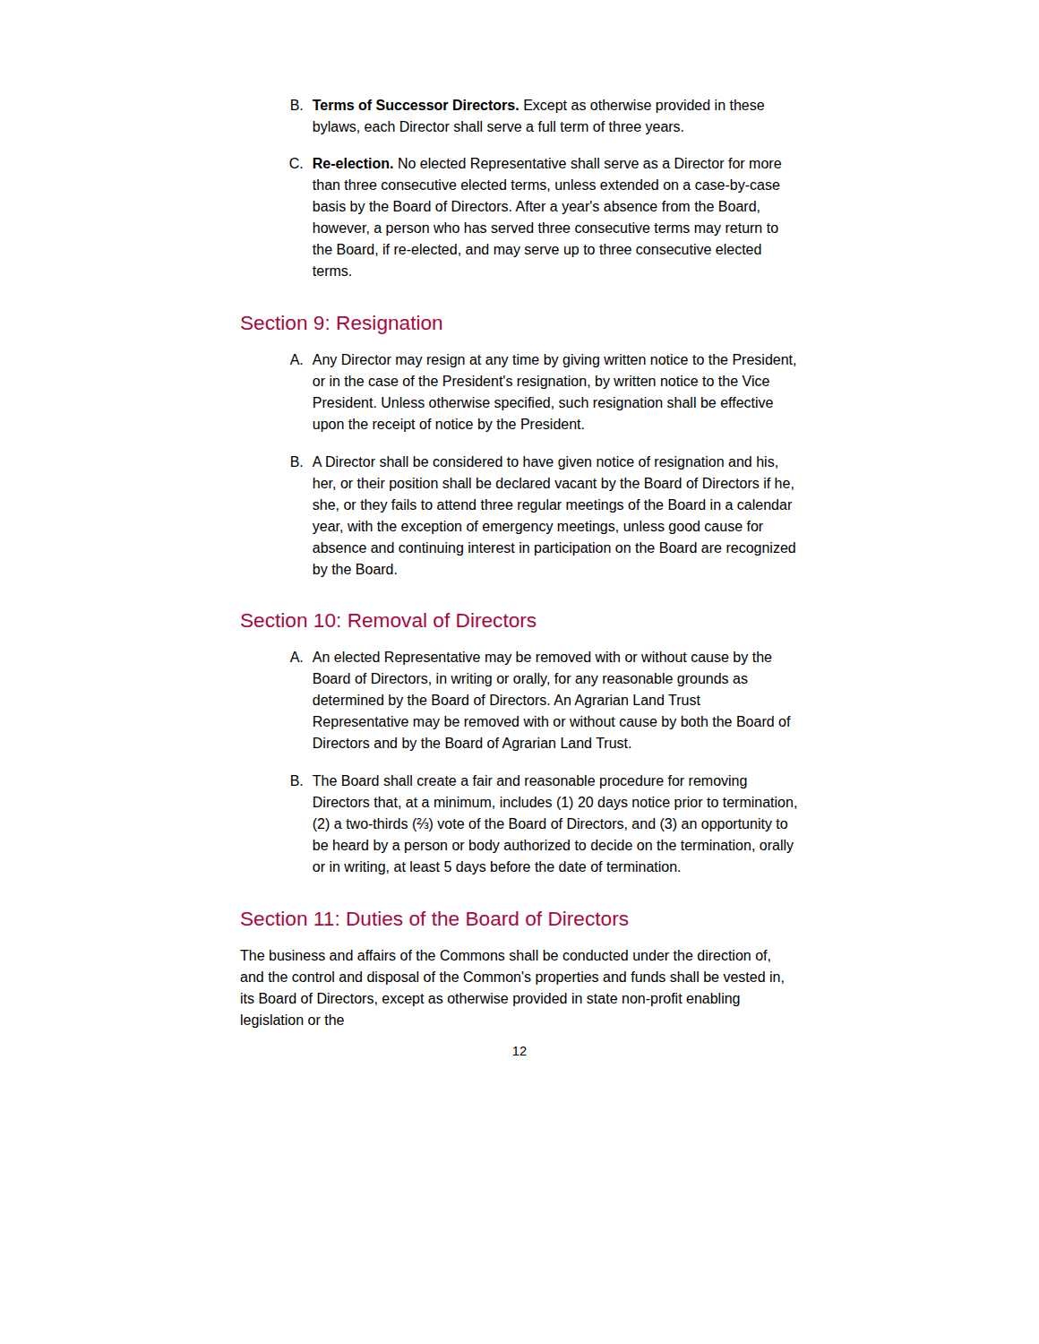Terms of Successor Directors. Except as otherwise provided in these bylaws, each Director shall serve a full term of three years.
Re-election. No elected Representative shall serve as a Director for more than three consecutive elected terms, unless extended on a case-by-case basis by the Board of Directors. After a year's absence from the Board, however, a person who has served three consecutive terms may return to the Board, if re-elected, and may serve up to three consecutive elected terms.
Section 9: Resignation
Any Director may resign at any time by giving written notice to the President, or in the case of the President's resignation, by written notice to the Vice President. Unless otherwise specified, such resignation shall be effective upon the receipt of notice by the President.
A Director shall be considered to have given notice of resignation and his, her, or their position shall be declared vacant by the Board of Directors if he, she, or they fails to attend three regular meetings of the Board in a calendar year, with the exception of emergency meetings, unless good cause for absence and continuing interest in participation on the Board are recognized by the Board.
Section 10: Removal of Directors
An elected Representative may be removed with or without cause by the Board of Directors, in writing or orally, for any reasonable grounds as determined by the Board of Directors. An Agrarian Land Trust Representative may be removed with or without cause by both the Board of Directors and by the Board of Agrarian Land Trust.
The Board shall create a fair and reasonable procedure for removing Directors that, at a minimum, includes (1) 20 days notice prior to termination, (2) a two-thirds (⅔) vote of the Board of Directors, and (3) an opportunity to be heard by a person or body authorized to decide on the termination, orally or in writing, at least 5 days before the date of termination.
Section 11: Duties of the Board of Directors
The business and affairs of the Commons shall be conducted under the direction of, and the control and disposal of the Common's properties and funds shall be vested in, its Board of Directors, except as otherwise provided in state non-profit enabling legislation or the
12